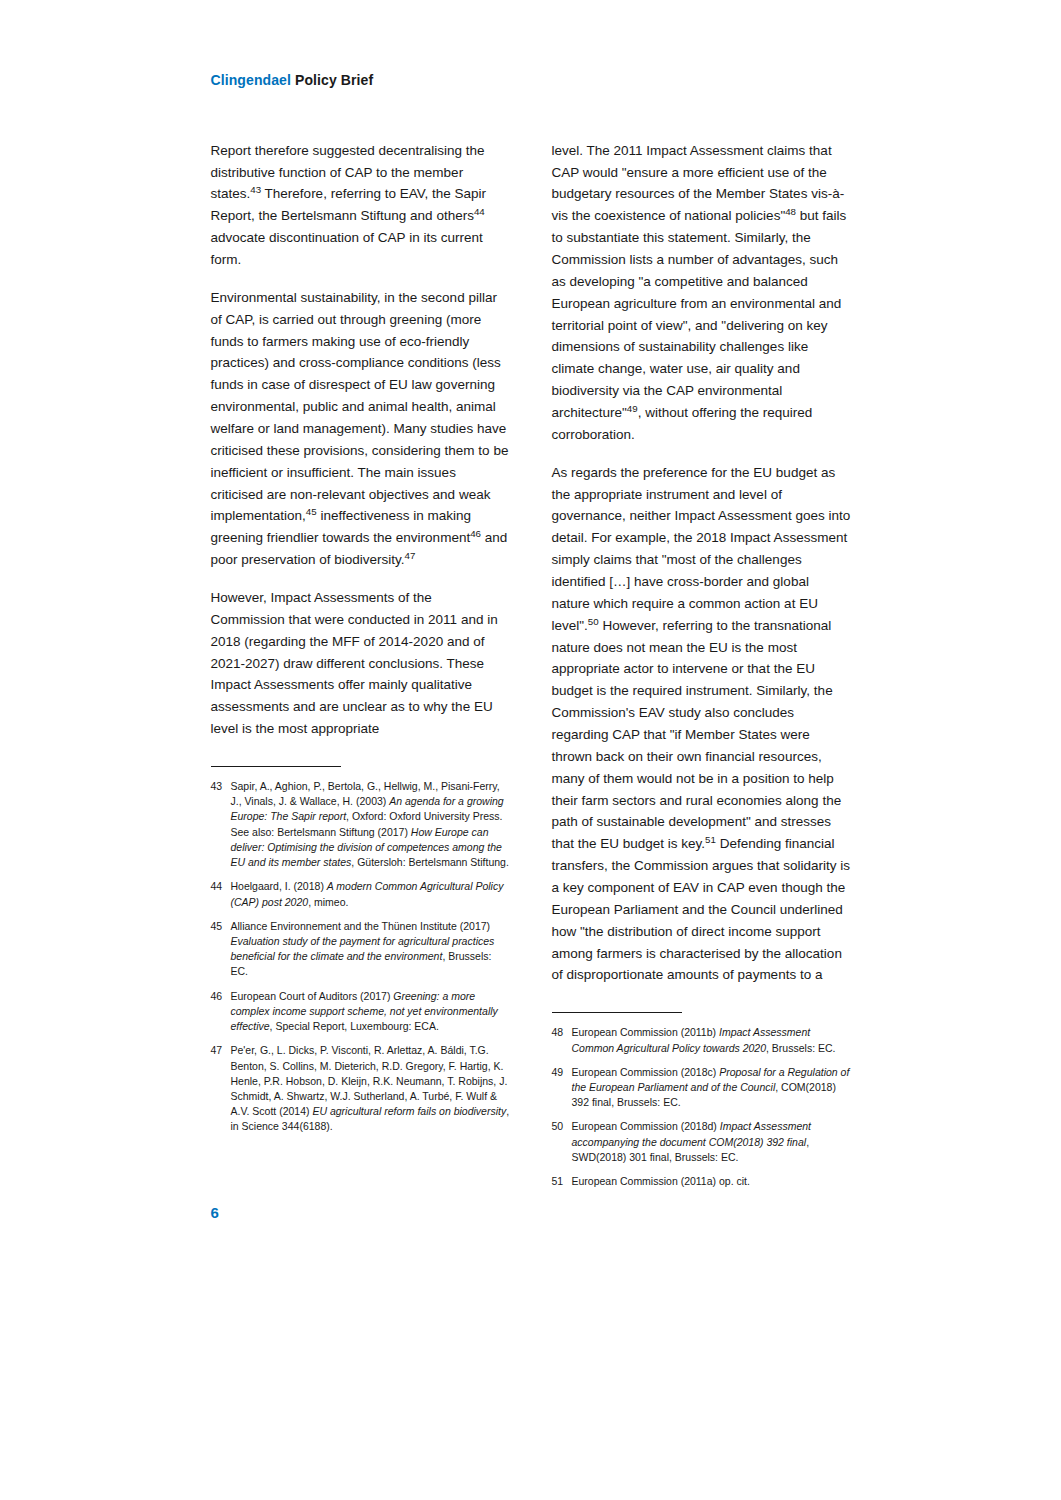Clingendael Policy Brief
Report therefore suggested decentralising the distributive function of CAP to the member states.43 Therefore, referring to EAV, the Sapir Report, the Bertelsmann Stiftung and others44 advocate discontinuation of CAP in its current form.
Environmental sustainability, in the second pillar of CAP, is carried out through greening (more funds to farmers making use of eco-friendly practices) and cross-compliance conditions (less funds in case of disrespect of EU law governing environmental, public and animal health, animal welfare or land management). Many studies have criticised these provisions, considering them to be inefficient or insufficient. The main issues criticised are non-relevant objectives and weak implementation,45 ineffectiveness in making greening friendlier towards the environment46 and poor preservation of biodiversity.47
However, Impact Assessments of the Commission that were conducted in 2011 and in 2018 (regarding the MFF of 2014-2020 and of 2021-2027) draw different conclusions. These Impact Assessments offer mainly qualitative assessments and are unclear as to why the EU level is the most appropriate
43 Sapir, A., Aghion, P., Bertola, G., Hellwig, M., Pisani-Ferry, J., Vinals, J. & Wallace, H. (2003) An agenda for a growing Europe: The Sapir report, Oxford: Oxford University Press. See also: Bertelsmann Stiftung (2017) How Europe can deliver: Optimising the division of competences among the EU and its member states, Gütersloh: Bertelsmann Stiftung.
44 Hoelgaard, I. (2018) A modern Common Agricultural Policy (CAP) post 2020, mimeo.
45 Alliance Environnement and the Thünen Institute (2017) Evaluation study of the payment for agricultural practices beneficial for the climate and the environment, Brussels: EC.
46 European Court of Auditors (2017) Greening: a more complex income support scheme, not yet environmentally effective, Special Report, Luxembourg: ECA.
47 Pe'er, G., L. Dicks, P. Visconti, R. Arlettaz, A. Báldi, T.G. Benton, S. Collins, M. Dieterich, R.D. Gregory, F. Hartig, K. Henle, P.R. Hobson, D. Kleijn, R.K. Neumann, T. Robijns, J. Schmidt, A. Shwartz, W.J. Sutherland, A. Turbé, F. Wulf & A.V. Scott (2014) EU agricultural reform fails on biodiversity, in Science 344(6188).
level. The 2011 Impact Assessment claims that CAP would "ensure a more efficient use of the budgetary resources of the Member States vis-à-vis the coexistence of national policies"48 but fails to substantiate this statement. Similarly, the Commission lists a number of advantages, such as developing "a competitive and balanced European agriculture from an environmental and territorial point of view", and "delivering on key dimensions of sustainability challenges like climate change, water use, air quality and biodiversity via the CAP environmental architecture"49, without offering the required corroboration.
As regards the preference for the EU budget as the appropriate instrument and level of governance, neither Impact Assessment goes into detail. For example, the 2018 Impact Assessment simply claims that "most of the challenges identified […] have cross-border and global nature which require a common action at EU level".50 However, referring to the transnational nature does not mean the EU is the most appropriate actor to intervene or that the EU budget is the required instrument. Similarly, the Commission's EAV study also concludes regarding CAP that "if Member States were thrown back on their own financial resources, many of them would not be in a position to help their farm sectors and rural economies along the path of sustainable development" and stresses that the EU budget is key.51 Defending financial transfers, the Commission argues that solidarity is a key component of EAV in CAP even though the European Parliament and the Council underlined how "the distribution of direct income support among farmers is characterised by the allocation of disproportionate amounts of payments to a
48 European Commission (2011b) Impact Assessment Common Agricultural Policy towards 2020, Brussels: EC.
49 European Commission (2018c) Proposal for a Regulation of the European Parliament and of the Council, COM(2018) 392 final, Brussels: EC.
50 European Commission (2018d) Impact Assessment accompanying the document COM(2018) 392 final, SWD(2018) 301 final, Brussels: EC.
51 European Commission (2011a) op. cit.
6